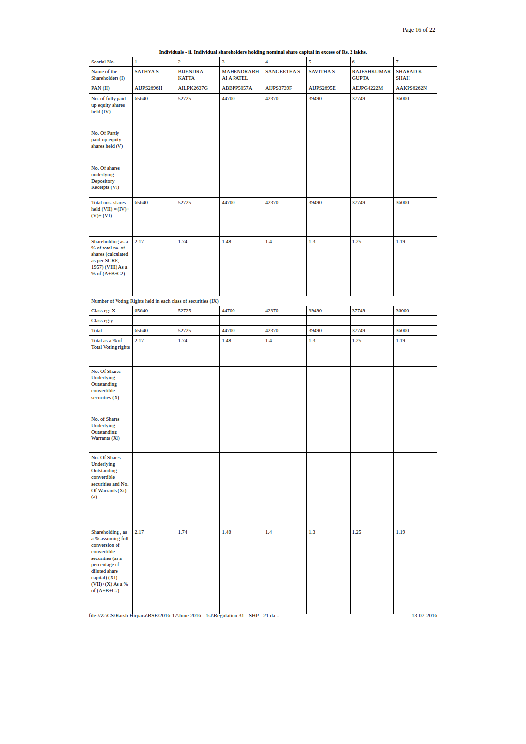Page 16 of 22
| Individuals - ii. Individual shareholders holding nominal share capital in excess of Rs. 2 lakhs. |
| Searial No. | 1 | 2 | 3 | 4 | 5 | 6 | 7 |
| Name of the Shareholders (I) | SATHYA S | BIJENDRA KATTA | MAHENDRABHAI A PATEL | SANGEETHA S | SAVITHA S | RAJESHKUMAR GUPTA | SHARAD K SHAH |
| PAN (II) | AIJPS2696H | AILPK2637G | ABBPP5057A | AIJPS3739F | AIJPS2695E | AEJPG4222M | AAKPS6262N |
| No. of fully paid up equity shares held (IV) | 65640 | 52725 | 44700 | 42370 | 39490 | 37749 | 36000 |
| No. Of Partly paid-up equity shares held (V) | | | | | | | |
| No. Of shares underlying Depository Receipts (VI) | | | | | | | |
| Total nos. shares held (VII) = (IV)+(V)+ (VI) | 65640 | 52725 | 44700 | 42370 | 39490 | 37749 | 36000 |
| Shareholding as a % of total no. of shares (calculated as per SCRR, 1957) (VIII) As a % of (A+B+C2) | 2.17 | 1.74 | 1.48 | 1.4 | 1.3 | 1.25 | 1.19 |
| Number of Voting Rights held in each class of securities (IX) |
| Class eg: X | 65640 | 52725 | 44700 | 42370 | 39490 | 37749 | 36000 |
| Class eg:y | | | | | | | |
| Total | 65640 | 52725 | 44700 | 42370 | 39490 | 37749 | 36000 |
| Total as a % of Total Voting rights | 2.17 | 1.74 | 1.48 | 1.4 | 1.3 | 1.25 | 1.19 |
| No. Of Shares Underlying Outstanding convertible securities (X) | | | | | | | |
| No. of Shares Underlying Outstanding Warrants (Xi) | | | | | | | |
| No. Of Shares Underlying Outstanding convertible securities and No. Of Warrants (Xi) (a) | | | | | | | |
| Shareholding , as a % assuming full conversion of convertible securities (as a percentage of diluted share capital) (XI)= (VII)+(X) As a % of (A+B+C2) | 2.17 | 1.74 | 1.48 | 1.4 | 1.3 | 1.25 | 1.19 |
file://Z:\CS\Harsh Hirpara\BSE\2016-17\June 2016 - 1st\Regulation 31 - SHP - 21 da... 13-07-2016